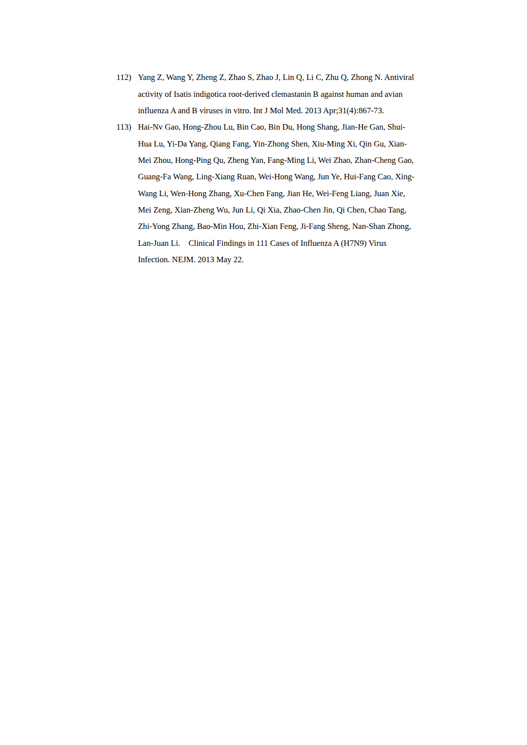112) Yang Z, Wang Y, Zheng Z, Zhao S, Zhao J, Lin Q, Li C, Zhu Q, Zhong N. Antiviral activity of Isatis indigotica root-derived clemastanin B against human and avian influenza A and B viruses in vitro. Int J Mol Med. 2013 Apr;31(4):867-73.
113) Hai-Nv Gao, Hong-Zhou Lu, Bin Cao, Bin Du, Hong Shang, Jian-He Gan, Shui-Hua Lu, Yi-Da Yang, Qiang Fang, Yin-Zhong Shen, Xiu-Ming Xi, Qin Gu, Xian-Mei Zhou, Hong-Ping Qu, Zheng Yan, Fang-Ming Li, Wei Zhao, Zhan-Cheng Gao, Guang-Fa Wang, Ling-Xiang Ruan, Wei-Hong Wang, Jun Ye, Hui-Fang Cao, Xing-Wang Li, Wen-Hong Zhang, Xu-Chen Fang, Jian He, Wei-Feng Liang, Juan Xie, Mei Zeng, Xian-Zheng Wu, Jun Li, Qi Xia, Zhao-Chen Jin, Qi Chen, Chao Tang, Zhi-Yong Zhang, Bao-Min Hou, Zhi-Xian Feng, Ji-Fang Sheng, Nan-Shan Zhong, Lan-Juan Li. Clinical Findings in 111 Cases of Influenza A (H7N9) Virus Infection. NEJM. 2013 May 22.